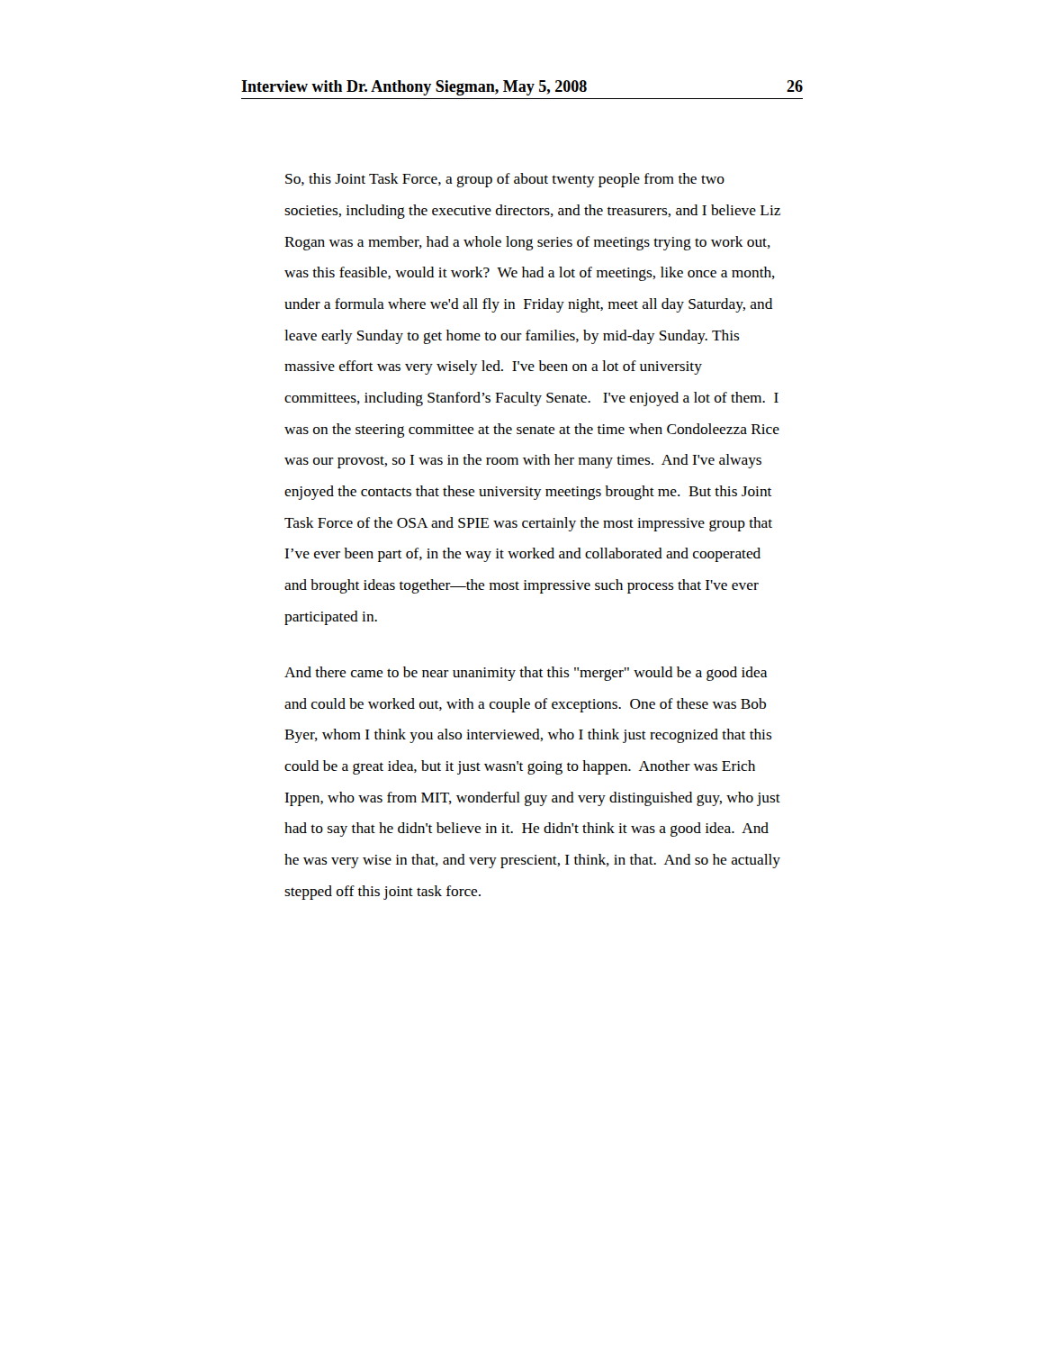Interview with Dr. Anthony Siegman, May 5, 2008 26
So, this Joint Task Force, a group of about twenty people from the two societies, including the executive directors, and the treasurers, and I believe Liz Rogan was a member, had a whole long series of meetings trying to work out, was this feasible, would it work? We had a lot of meetings, like once a month, under a formula where we'd all fly in Friday night, meet all day Saturday, and leave early Sunday to get home to our families, by mid-day Sunday. This massive effort was very wisely led. I've been on a lot of university committees, including Stanford’s Faculty Senate. I've enjoyed a lot of them. I was on the steering committee at the senate at the time when Condoleezza Rice was our provost, so I was in the room with her many times. And I've always enjoyed the contacts that these university meetings brought me. But this Joint Task Force of the OSA and SPIE was certainly the most impressive group that I’ve ever been part of, in the way it worked and collaborated and cooperated and brought ideas together—the most impressive such process that I've ever participated in.
And there came to be near unanimity that this "merger" would be a good idea and could be worked out, with a couple of exceptions. One of these was Bob Byer, whom I think you also interviewed, who I think just recognized that this could be a great idea, but it just wasn't going to happen. Another was Erich Ippen, who was from MIT, wonderful guy and very distinguished guy, who just had to say that he didn't believe in it. He didn't think it was a good idea. And he was very wise in that, and very prescient, I think, in that. And so he actually stepped off this joint task force.